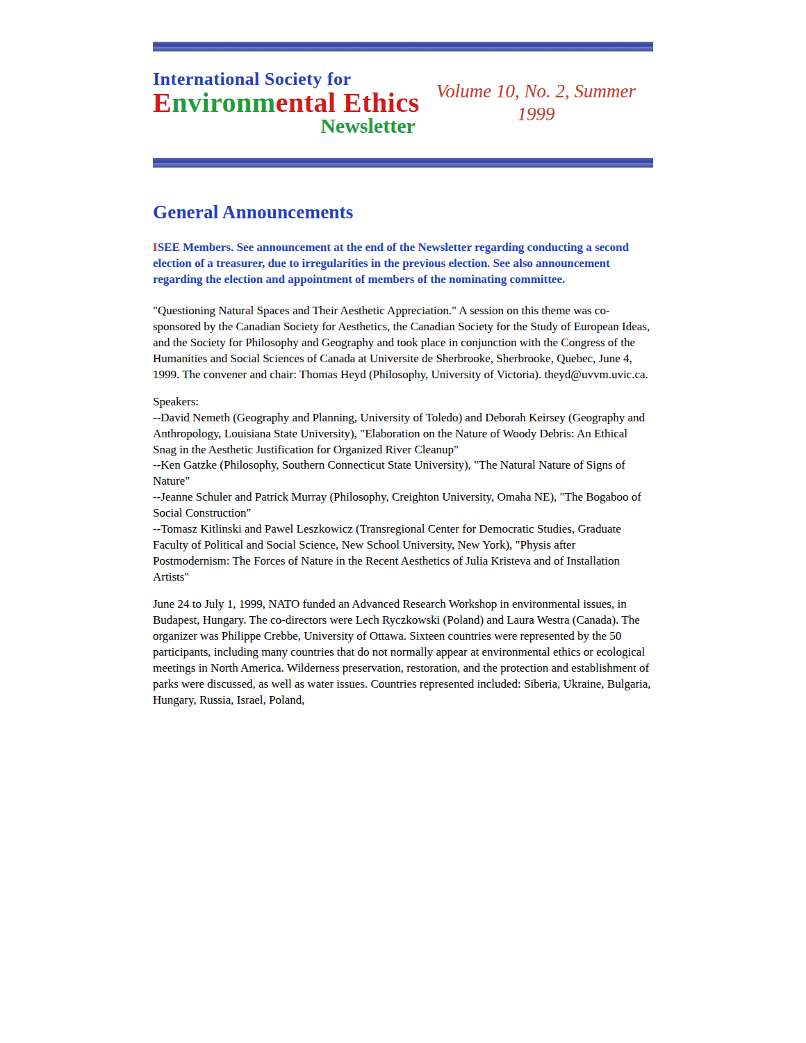International Society for Environm ental Ethics Newsletter
Volume 10, No. 2, Summer
1999
General Announcements
ISEE Members. See announcement at the end of the Newsletter regarding conducting a second election of a treasurer, due to irregularities in the previous election. See also announcement regarding the election and appointment of members of the nominating committee.
"Questioning Natural Spaces and Their Aesthetic Appreciation." A session on this theme was co-sponsored by the Canadian Society for Aesthetics, the Canadian Society for the Study of European Ideas, and the Society for Philosophy and Geography and took place in conjunction with the Congress of the Humanities and Social Sciences of Canada at Universite de Sherbrooke, Sherbrooke, Quebec, June 4, 1999. The convener and chair: Thomas Heyd (Philosophy, University of Victoria). theyd@uvvm.uvic.ca.
Speakers:
--David Nemeth (Geography and Planning, University of Toledo) and Deborah Keirsey (Geography and Anthropology, Louisiana State University), "Elaboration on the Nature of Woody Debris: An Ethical Snag in the Aesthetic Justification for Organized River Cleanup"
--Ken Gatzke (Philosophy, Southern Connecticut State University), "The Natural Nature of Signs of Nature"
--Jeanne Schuler and Patrick Murray (Philosophy, Creighton University, Omaha NE), "The Bogaboo of Social Construction"
--Tomasz Kitlinski and Pawel Leszkowicz (Transregional Center for Democratic Studies, Graduate Faculty of Political and Social Science, New School University, New York), "Physis after Postmodernism: The Forces of Nature in the Recent Aesthetics of Julia Kristeva and of Installation Artists"
June 24 to July 1, 1999, NATO funded an Advanced Research Workshop in environmental issues, in Budapest, Hungary. The co-directors were Lech Ryczkowski (Poland) and Laura Westra (Canada). The organizer was Philippe Crebbe, University of Ottawa. Sixteen countries were represented by the 50 participants, including many countries that do not normally appear at environmental ethics or ecological meetings in North America. Wilderness preservation, restoration, and the protection and establishment of parks were discussed, as well as water issues. Countries represented included: Siberia, Ukraine, Bulgaria, Hungary, Russia, Israel, Poland,